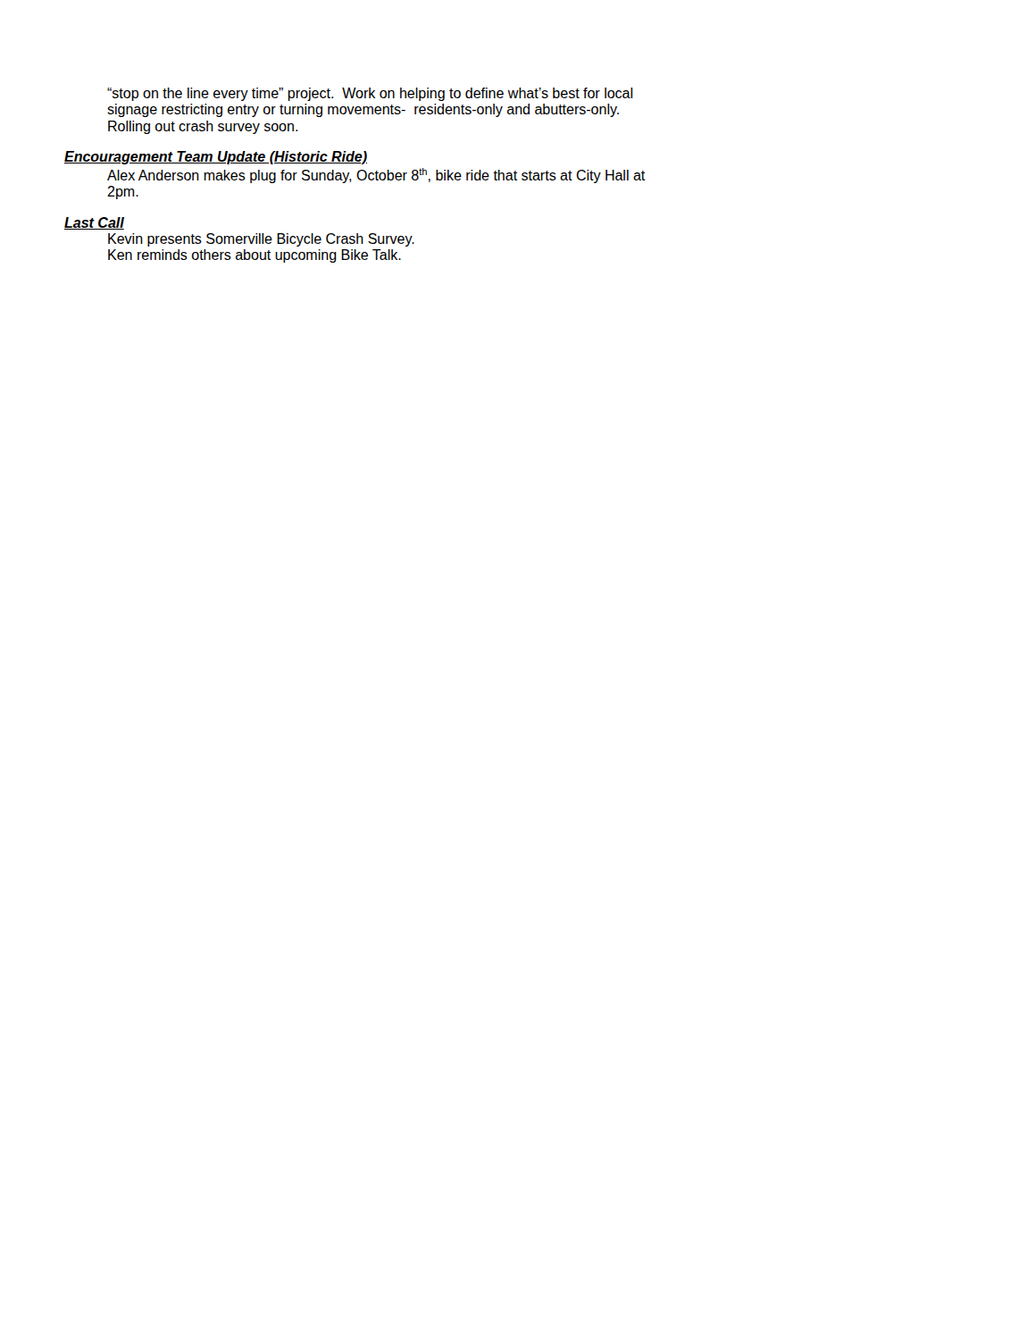“stop on the line every time” project. Work on helping to define what’s best for local signage restricting entry or turning movements- residents-only and abutters-only. Rolling out crash survey soon.
Encouragement Team Update (Historic Ride)
Alex Anderson makes plug for Sunday, October 8th, bike ride that starts at City Hall at 2pm.
Last Call
Kevin presents Somerville Bicycle Crash Survey.
Ken reminds others about upcoming Bike Talk.